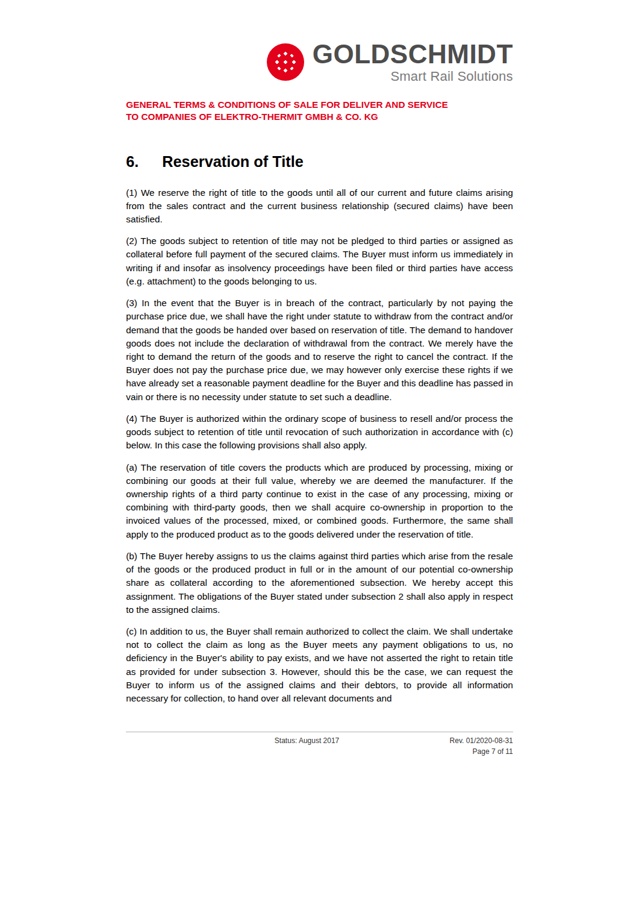GOLDSCHMIDT
Smart Rail Solutions
General Terms & Conditions of Sale for Deliver and Service
to Companies of Elektro-Thermit GmbH & Co. KG
6. Reservation of Title
(1) We reserve the right of title to the goods until all of our current and future claims arising from the sales contract and the current business relationship (secured claims) have been satisfied.
(2) The goods subject to retention of title may not be pledged to third parties or assigned as collateral before full payment of the secured claims. The Buyer must inform us immediately in writing if and insofar as insolvency proceedings have been filed or third parties have access (e.g. attachment) to the goods belonging to us.
(3) In the event that the Buyer is in breach of the contract, particularly by not paying the purchase price due, we shall have the right under statute to withdraw from the contract and/or demand that the goods be handed over based on reservation of title. The demand to handover goods does not include the declaration of withdrawal from the contract. We merely have the right to demand the return of the goods and to reserve the right to cancel the contract. If the Buyer does not pay the purchase price due, we may however only exercise these rights if we have already set a reasonable payment deadline for the Buyer and this deadline has passed in vain or there is no necessity under statute to set such a deadline.
(4) The Buyer is authorized within the ordinary scope of business to resell and/or process the goods subject to retention of title until revocation of such authorization in accordance with (c) below. In this case the following provisions shall also apply.
(a) The reservation of title covers the products which are produced by processing, mixing or combining our goods at their full value, whereby we are deemed the manufacturer. If the ownership rights of a third party continue to exist in the case of any processing, mixing or combining with third-party goods, then we shall acquire co-ownership in proportion to the invoiced values of the processed, mixed, or combined goods. Furthermore, the same shall apply to the produced product as to the goods delivered under the reservation of title.
(b) The Buyer hereby assigns to us the claims against third parties which arise from the resale of the goods or the produced product in full or in the amount of our potential co-ownership share as collateral according to the aforementioned subsection. We hereby accept this assignment. The obligations of the Buyer stated under subsection 2 shall also apply in respect to the assigned claims.
(c) In addition to us, the Buyer shall remain authorized to collect the claim. We shall undertake not to collect the claim as long as the Buyer meets any payment obligations to us, no deficiency in the Buyer's ability to pay exists, and we have not asserted the right to retain title as provided for under subsection 3. However, should this be the case, we can request the Buyer to inform us of the assigned claims and their debtors, to provide all information necessary for collection, to hand over all relevant documents and
Status: August 2017
Rev. 01/2020-08-31
Page 7 of 11